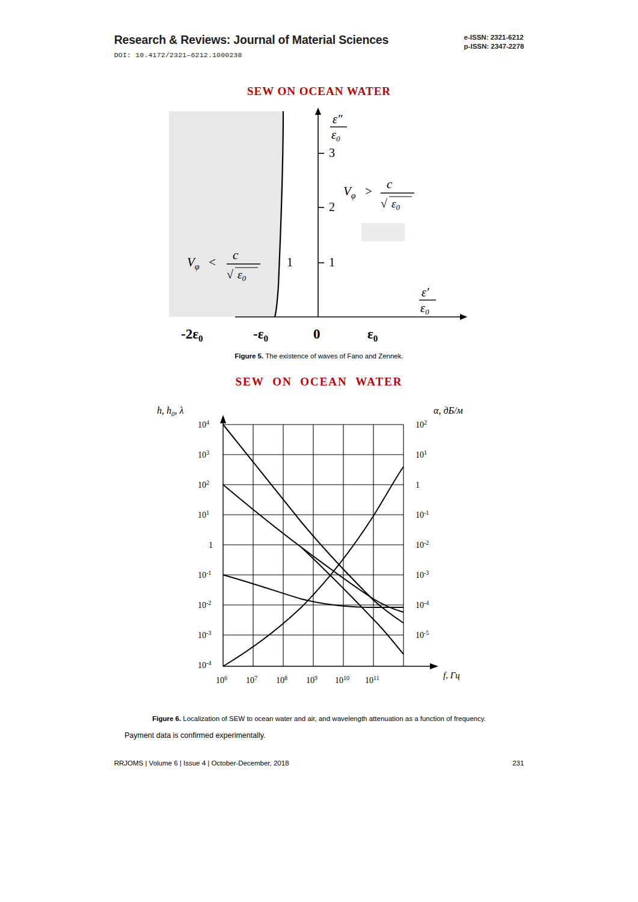Research & Reviews: Journal of Material Sciences
DOI: 10.4172/2321–6212.1000238
e-ISSN: 2321-6212
p-ISSN: 2347-2278
SEW ON OCEAN WATER
3 2 1 1 ε″ ε0 ε′ ε0 Vφ > c √ ε0 Vφ < c √ ε0 -2ε0 -ε0 0 ε0
Figure 5. The existence of waves of Fano and Zennek.
SEW ON OCEAN WATER
h, h0, λ α, дБ/м 104 103 102 101 1 10-1 10-2 10-3 10-4 102 101 1 10-1 10-2 10-3 10-4 10-5 106 107 108 109 1010 1011 f, Гц
Figure 6. Localization of SEW to ocean water and air, and wavelength attenuation as a function of frequency.
Payment data is confirmed experimentally.
RRJOMS | Volume 6 | Issue 4 | October-December, 2018
231